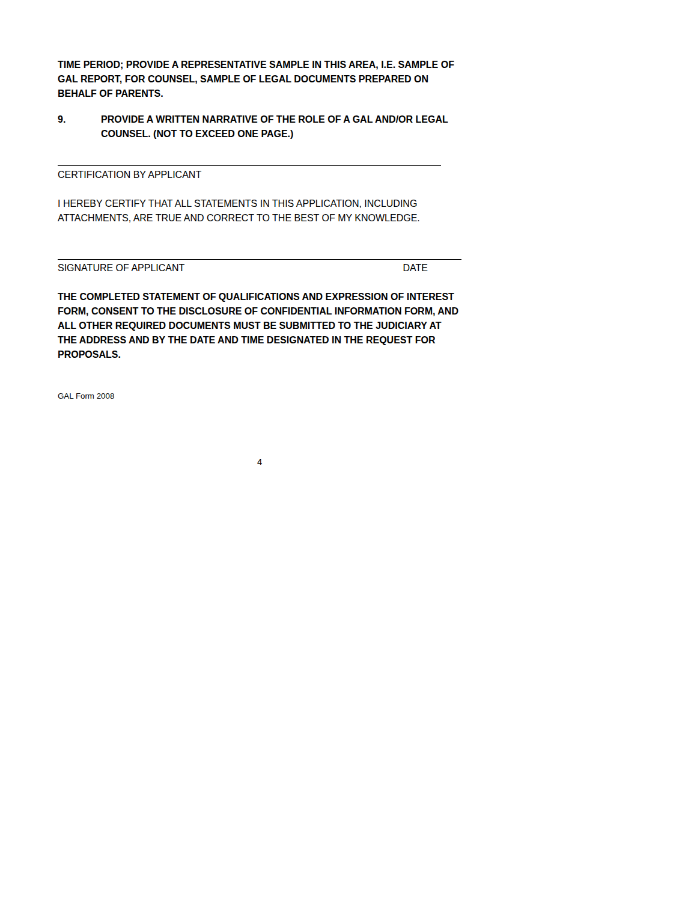TIME PERIOD; PROVIDE A REPRESENTATIVE SAMPLE IN THIS AREA, I.E. SAMPLE OF GAL REPORT, FOR COUNSEL, SAMPLE OF LEGAL DOCUMENTS PREPARED ON BEHALF OF PARENTS.
9. PROVIDE A WRITTEN NARRATIVE OF THE ROLE OF A GAL AND/OR LEGAL COUNSEL. (NOT TO EXCEED ONE PAGE.)
CERTIFICATION BY APPLICANT
I HEREBY CERTIFY THAT ALL STATEMENTS IN THIS APPLICATION, INCLUDING ATTACHMENTS, ARE TRUE AND CORRECT TO THE BEST OF MY KNOWLEDGE.
SIGNATURE OF APPLICANT DATE
THE COMPLETED STATEMENT OF QUALIFICATIONS AND EXPRESSION OF INTEREST FORM, CONSENT TO THE DISCLOSURE OF CONFIDENTIAL INFORMATION FORM, AND ALL OTHER REQUIRED DOCUMENTS MUST BE SUBMITTED TO THE JUDICIARY AT THE ADDRESS AND BY THE DATE AND TIME DESIGNATED IN THE REQUEST FOR PROPOSALS.
GAL Form 2008
4